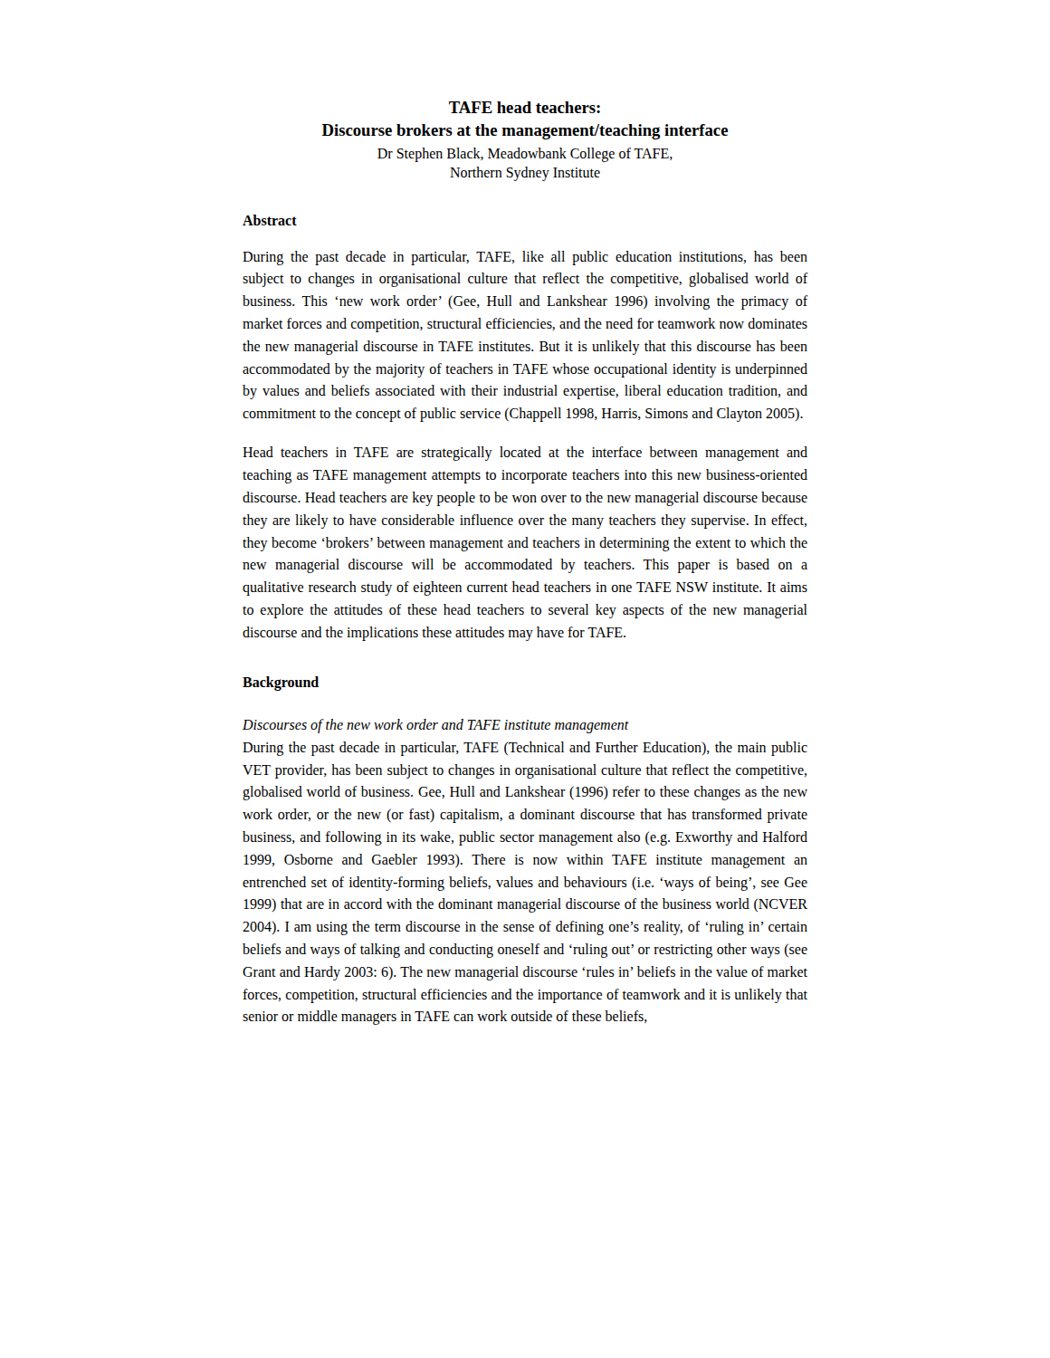TAFE head teachers:
Discourse brokers at the management/teaching interface
Dr Stephen Black, Meadowbank College of TAFE,
Northern Sydney Institute
Abstract
During the past decade in particular, TAFE, like all public education institutions, has been subject to changes in organisational culture that reflect the competitive, globalised world of business. This ‘new work order’ (Gee, Hull and Lankshear 1996) involving the primacy of market forces and competition, structural efficiencies, and the need for teamwork now dominates the new managerial discourse in TAFE institutes. But it is unlikely that this discourse has been accommodated by the majority of teachers in TAFE whose occupational identity is underpinned by values and beliefs associated with their industrial expertise, liberal education tradition, and commitment to the concept of public service (Chappell 1998, Harris, Simons and Clayton 2005).
Head teachers in TAFE are strategically located at the interface between management and teaching as TAFE management attempts to incorporate teachers into this new business-oriented discourse. Head teachers are key people to be won over to the new managerial discourse because they are likely to have considerable influence over the many teachers they supervise. In effect, they become ‘brokers’ between management and teachers in determining the extent to which the new managerial discourse will be accommodated by teachers. This paper is based on a qualitative research study of eighteen current head teachers in one TAFE NSW institute. It aims to explore the attitudes of these head teachers to several key aspects of the new managerial discourse and the implications these attitudes may have for TAFE.
Background
Discourses of the new work order and TAFE institute management
During the past decade in particular, TAFE (Technical and Further Education), the main public VET provider, has been subject to changes in organisational culture that reflect the competitive, globalised world of business. Gee, Hull and Lankshear (1996) refer to these changes as the new work order, or the new (or fast) capitalism, a dominant discourse that has transformed private business, and following in its wake, public sector management also (e.g. Exworthy and Halford 1999, Osborne and Gaebler 1993). There is now within TAFE institute management an entrenched set of identity-forming beliefs, values and behaviours (i.e. ‘ways of being’, see Gee 1999) that are in accord with the dominant managerial discourse of the business world (NCVER 2004). I am using the term discourse in the sense of defining one’s reality, of ‘ruling in’ certain beliefs and ways of talking and conducting oneself and ‘ruling out’ or restricting other ways (see Grant and Hardy 2003: 6). The new managerial discourse ‘rules in’ beliefs in the value of market forces, competition, structural efficiencies and the importance of teamwork and it is unlikely that senior or middle managers in TAFE can work outside of these beliefs,